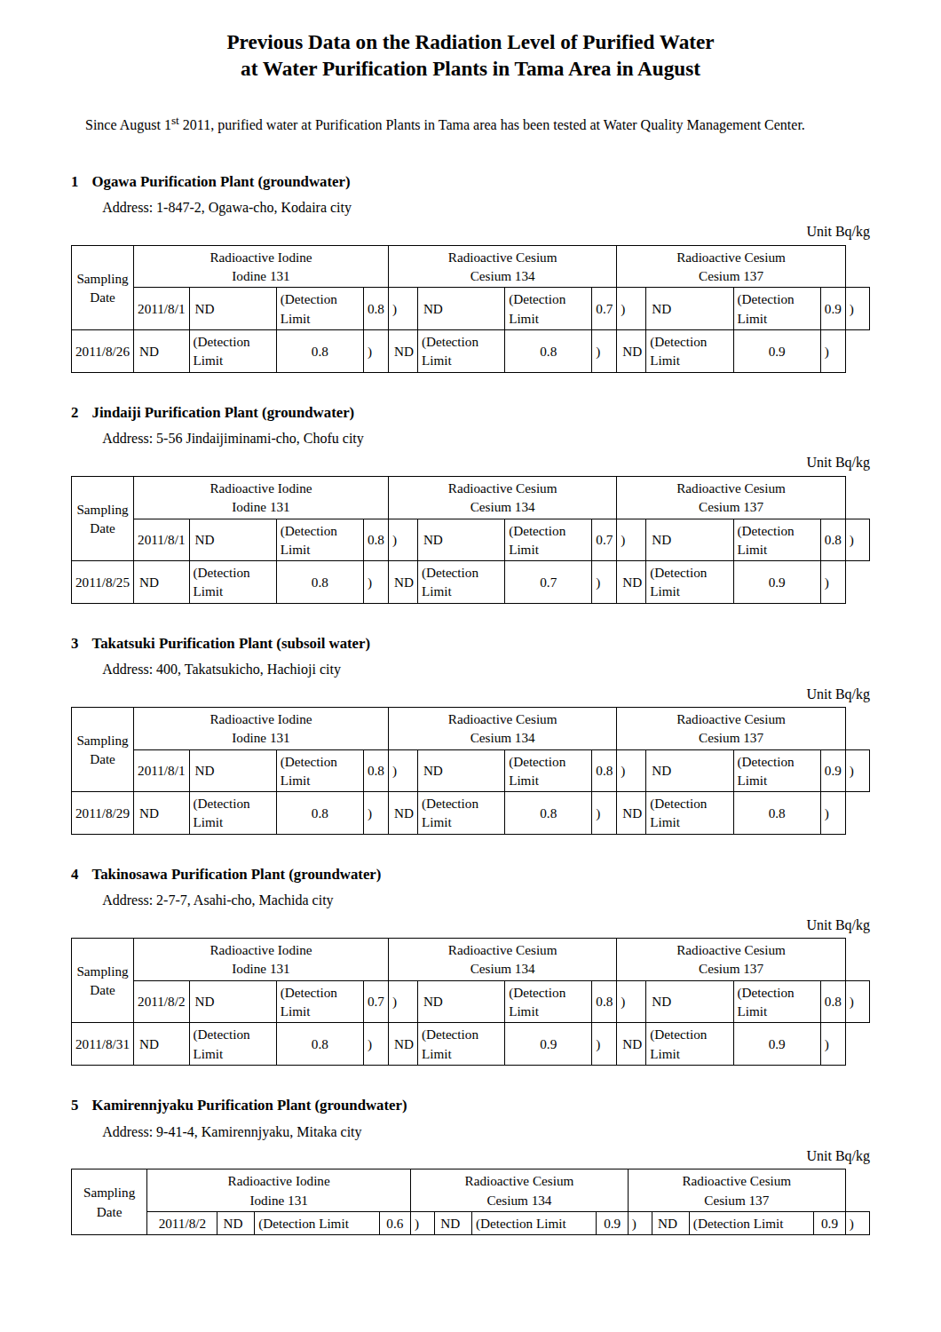Previous Data on the Radiation Level of Purified Water
at Water Purification Plants in Tama Area in August
Since August 1st 2011, purified water at Purification Plants in Tama area has been tested at Water Quality Management Center.
1 Ogawa Purification Plant (groundwater)
Address: 1-847-2, Ogawa-cho, Kodaira city
Unit Bq/kg
| Sampling Date | Radioactive Iodine Iodine 131 | Radioactive Cesium Cesium 134 | Radioactive Cesium Cesium 137 |
| --- | --- | --- | --- |
| 2011/8/1 | ND | (Detection Limit | 0.8 | ) | ND | (Detection Limit | 0.7 | ) | ND | (Detection Limit | 0.9 | ) |
| 2011/8/26 | ND | (Detection Limit | 0.8 | ) | ND | (Detection Limit | 0.8 | ) | ND | (Detection Limit | 0.9 | ) |
2 Jindaiji Purification Plant (groundwater)
Address: 5-56 Jindaijiminami-cho, Chofu city
Unit Bq/kg
| Sampling Date | Radioactive Iodine Iodine 131 | Radioactive Cesium Cesium 134 | Radioactive Cesium Cesium 137 |
| --- | --- | --- | --- |
| 2011/8/1 | ND | (Detection Limit | 0.8 | ) | ND | (Detection Limit | 0.7 | ) | ND | (Detection Limit | 0.8 | ) |
| 2011/8/25 | ND | (Detection Limit | 0.8 | ) | ND | (Detection Limit | 0.7 | ) | ND | (Detection Limit | 0.9 | ) |
3 Takatsuki Purification Plant (subsoil water)
Address: 400, Takatsukicho, Hachioji city
Unit Bq/kg
| Sampling Date | Radioactive Iodine Iodine 131 | Radioactive Cesium Cesium 134 | Radioactive Cesium Cesium 137 |
| --- | --- | --- | --- |
| 2011/8/1 | ND | (Detection Limit | 0.8 | ) | ND | (Detection Limit | 0.8 | ) | ND | (Detection Limit | 0.9 | ) |
| 2011/8/29 | ND | (Detection Limit | 0.8 | ) | ND | (Detection Limit | 0.8 | ) | ND | (Detection Limit | 0.8 | ) |
4 Takinosawa Purification Plant (groundwater)
Address: 2-7-7, Asahi-cho, Machida city
Unit Bq/kg
| Sampling Date | Radioactive Iodine Iodine 131 | Radioactive Cesium Cesium 134 | Radioactive Cesium Cesium 137 |
| --- | --- | --- | --- |
| 2011/8/2 | ND | (Detection Limit | 0.7 | ) | ND | (Detection Limit | 0.8 | ) | ND | (Detection Limit | 0.8 | ) |
| 2011/8/31 | ND | (Detection Limit | 0.8 | ) | ND | (Detection Limit | 0.9 | ) | ND | (Detection Limit | 0.9 | ) |
5 Kamirennjyaku Purification Plant (groundwater)
Address: 9-41-4, Kamirennjyaku, Mitaka city
Unit Bq/kg
| Sampling Date | Radioactive Iodine Iodine 131 | Radioactive Cesium Cesium 134 | Radioactive Cesium Cesium 137 |
| --- | --- | --- | --- |
| 2011/8/2 | ND | (Detection Limit | 0.6 | ) | ND | (Detection Limit | 0.9 | ) | ND | (Detection Limit | 0.9 | ) |